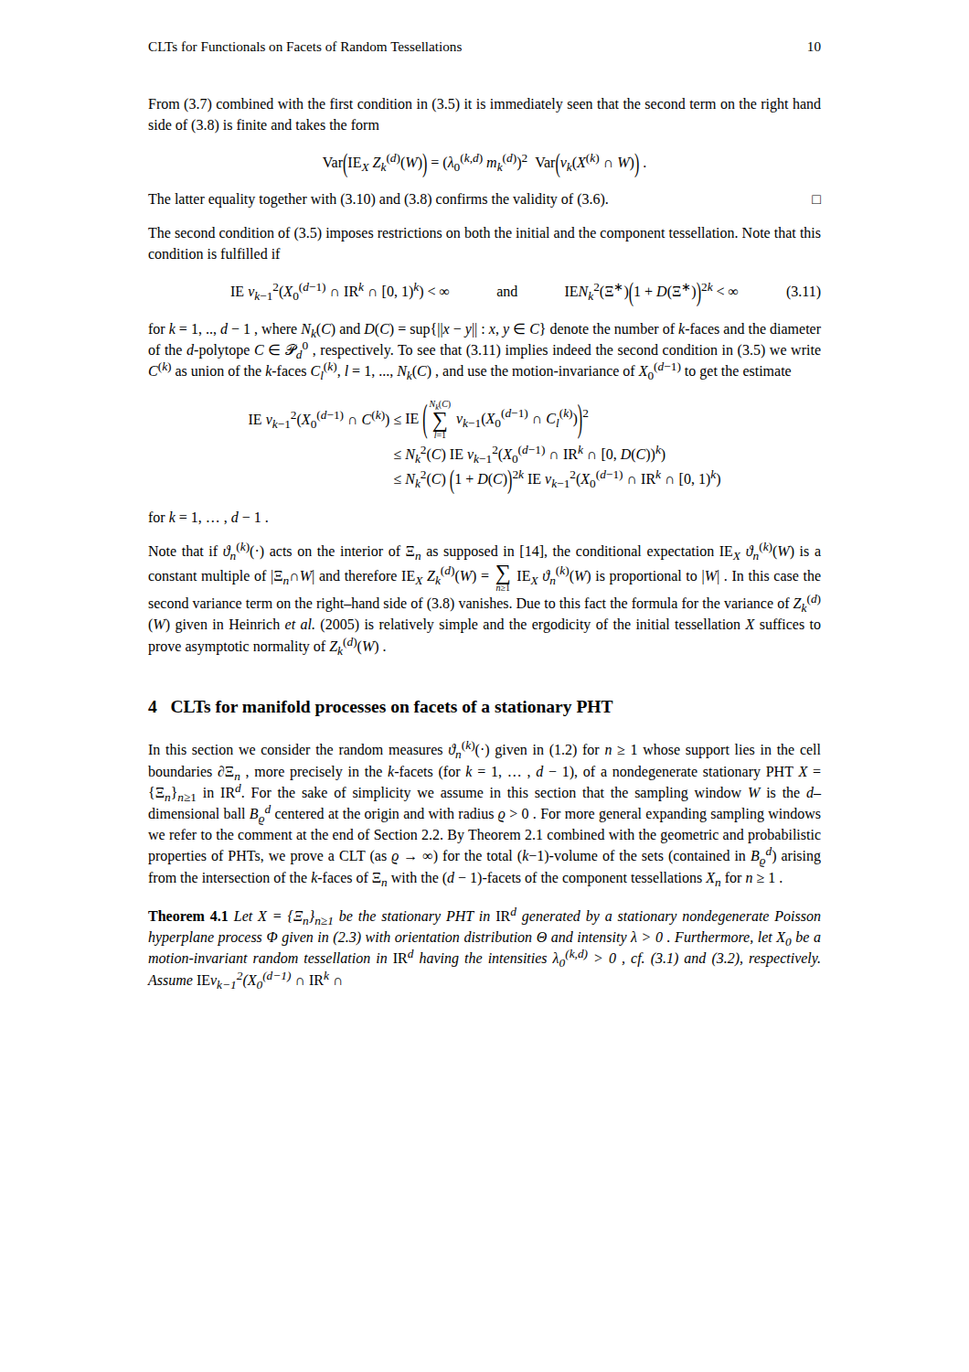CLTs for Functionals on Facets of Random Tessellations 10
From (3.7) combined with the first condition in (3.5) it is immediately seen that the second term on the right hand side of (3.8) is finite and takes the form
Var(IEX Zk(d)(W)) = (λ0(k,d) mk(d))2 Var(νk(X(k) ∩ W)) .
The latter equality together with (3.10) and (3.8) confirms the validity of (3.6). □
The second condition of (3.5) imposes restrictions on both the initial and the component tessellation. Note that this condition is fulfilled if
IE νk−12(X0(d−1) ∩ IRk ∩ [0, 1)k) < ∞ and IENk2(Ξ∗)(1 + D(Ξ∗))2k < ∞
(3.11)
for k = 1, .., d − 1 , where Nk(C) and D(C) = sup{||x − y|| : x, y ∈ C} denote the number of k-faces and the diameter of the d-polytope C ∈ 𝒫d0 , respectively. To see that (3.11) implies indeed the second condition in (3.5) we write C(k) as union of the k-faces Cl(k), l = 1, ..., Nk(C) , and use the motion-invariance of X0(d−1) to get the estimate
IE νk−12(X0(d−1) ∩ C(k)) ≤
IE (Nk(C)∑l=1 νk−1(X0(d−1) ∩ Cl(k)))2
≤
Nk2(C) IE νk−12(X0(d−1) ∩ IRk ∩ [0, D(C))k)
≤
Nk2(C) (1 + D(C))2k IE νk−12(X0(d−1) ∩ IRk ∩ [0, 1)k)
for k = 1, … , d − 1 .
Note that if ϑn(k)(·) acts on the interior of Ξn as supposed in [14], the conditional expectation IEX ϑn(k)(W) is a constant multiple of |Ξn∩W| and therefore IEX Zk(d)(W) = ∑n≥1 IEX ϑn(k)(W) is proportional to |W| . In this case the second variance term on the right–hand side of (3.8) vanishes. Due to this fact the formula for the variance of Zk(d)(W) given in Heinrich et al. (2005) is relatively simple and the ergodicity of the initial tessellation X suffices to prove asymptotic normality of Zk(d)(W) .
4 CLTs for manifold processes on facets of a stationary PHT
In this section we consider the random measures ϑn(k)(·) given in (1.2) for n ≥ 1 whose support lies in the cell boundaries ∂Ξn , more precisely in the k-facets (for k = 1, … , d − 1), of a nondegenerate stationary PHT X = {Ξn}n≥1 in IRd. For the sake of simplicity we assume in this section that the sampling window W is the d–dimensional ball Bϱd centered at the origin and with radius ϱ > 0 . For more general expanding sampling windows we refer to the comment at the end of Section 2.2. By Theorem 2.1 combined with the geometric and probabilistic properties of PHTs, we prove a CLT (as ϱ → ∞) for the total (k−1)-volume of the sets (contained in Bϱd) arising from the intersection of the k-faces of Ξn with the (d − 1)-facets of the component tessellations Xn for n ≥ 1 .
Theorem 4.1 Let X = {Ξn}n≥1 be the stationary PHT in IRd generated by a stationary nondegenerate Poisson hyperplane process Φ given in (2.3) with orientation distribution Θ and intensity λ > 0 . Furthermore, let X0 be a motion-invariant random tessellation in IRd having the intensities λ0(k,d) > 0 , cf. (3.1) and (3.2), respectively. Assume IEνk−12(X0(d−1) ∩ IRk ∩